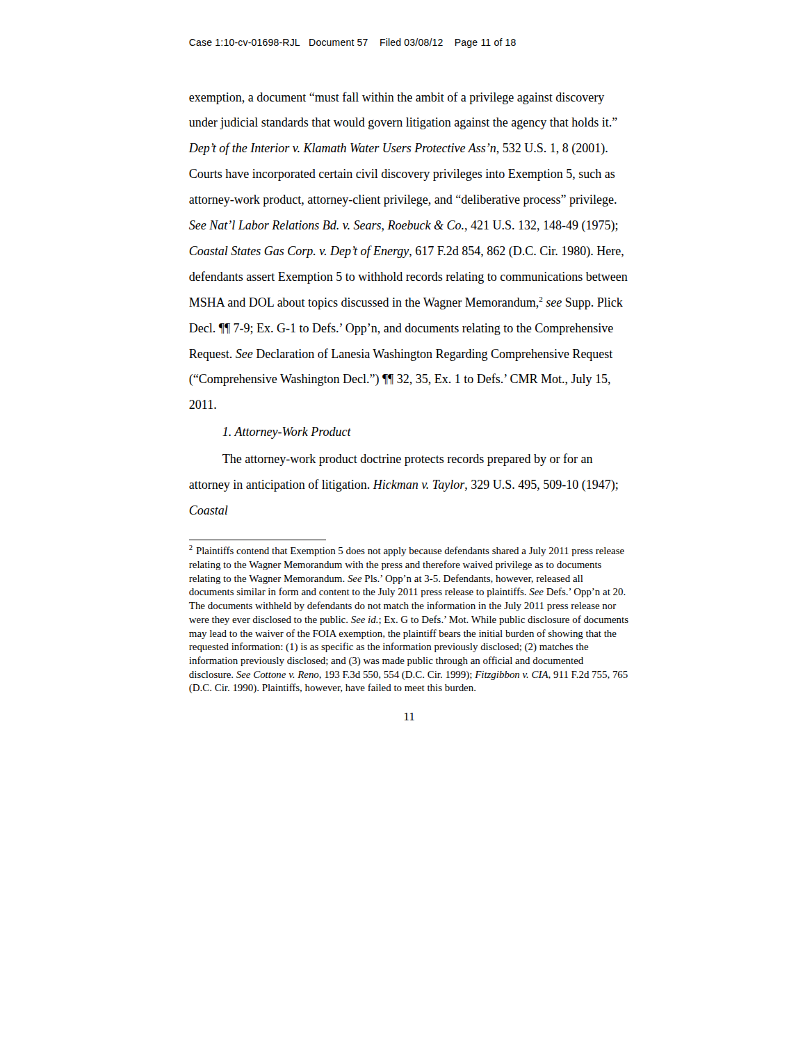Case 1:10-cv-01698-RJL Document 57 Filed 03/08/12 Page 11 of 18
exemption, a document “must fall within the ambit of a privilege against discovery under judicial standards that would govern litigation against the agency that holds it.” Dep’t of the Interior v. Klamath Water Users Protective Ass’n, 532 U.S. 1, 8 (2001). Courts have incorporated certain civil discovery privileges into Exemption 5, such as attorney-work product, attorney-client privilege, and “deliberative process” privilege. See Nat’l Labor Relations Bd. v. Sears, Roebuck & Co., 421 U.S. 132, 148-49 (1975); Coastal States Gas Corp. v. Dep’t of Energy, 617 F.2d 854, 862 (D.C. Cir. 1980). Here, defendants assert Exemption 5 to withhold records relating to communications between MSHA and DOL about topics discussed in the Wagner Memorandum,2 see Supp. Plick Decl. ¶¶ 7-9; Ex. G-1 to Defs.’ Opp’n, and documents relating to the Comprehensive Request. See Declaration of Lanesia Washington Regarding Comprehensive Request (“Comprehensive Washington Decl.”) ¶¶ 32, 35, Ex. 1 to Defs.’ CMR Mot., July 15, 2011.
1. Attorney-Work Product
The attorney-work product doctrine protects records prepared by or for an attorney in anticipation of litigation. Hickman v. Taylor, 329 U.S. 495, 509-10 (1947); Coastal
2 Plaintiffs contend that Exemption 5 does not apply because defendants shared a July 2011 press release relating to the Wagner Memorandum with the press and therefore waived privilege as to documents relating to the Wagner Memorandum. See Pls.’ Opp’n at 3-5. Defendants, however, released all documents similar in form and content to the July 2011 press release to plaintiffs. See Defs.’ Opp’n at 20. The documents withheld by defendants do not match the information in the July 2011 press release nor were they ever disclosed to the public. See id.; Ex. G to Defs.’ Mot. While public disclosure of documents may lead to the waiver of the FOIA exemption, the plaintiff bears the initial burden of showing that the requested information: (1) is as specific as the information previously disclosed; (2) matches the information previously disclosed; and (3) was made public through an official and documented disclosure. See Cottone v. Reno, 193 F.3d 550, 554 (D.C. Cir. 1999); Fitzgibbon v. CIA, 911 F.2d 755, 765 (D.C. Cir. 1990). Plaintiffs, however, have failed to meet this burden.
11